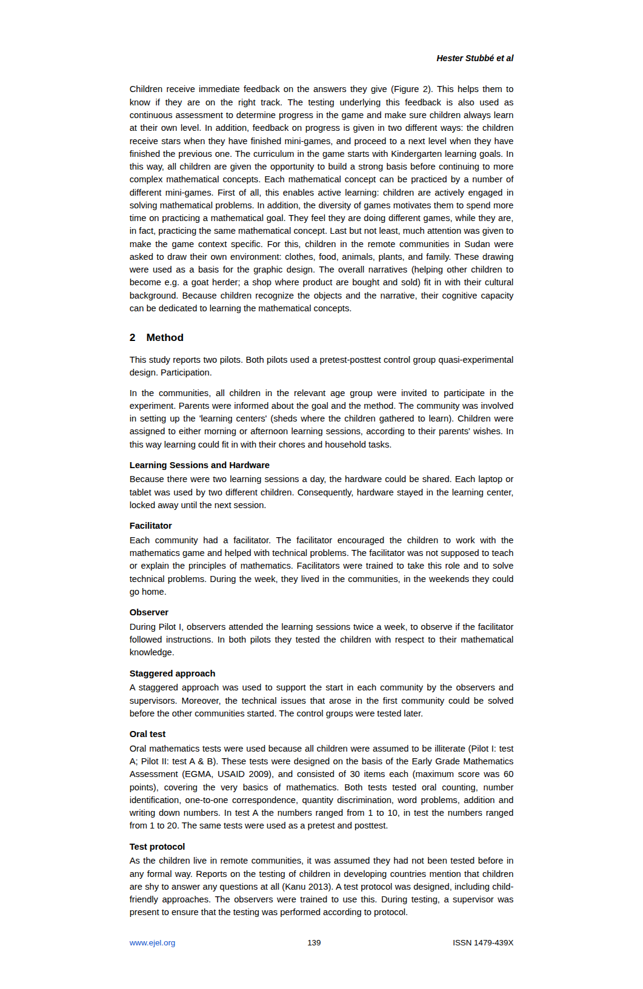Hester Stubbé et al
Children receive immediate feedback on the answers they give (Figure 2). This helps them to know if they are on the right track. The testing underlying this feedback is also used as continuous assessment to determine progress in the game and make sure children always learn at their own level. In addition, feedback on progress is given in two different ways: the children receive stars when they have finished mini-games, and proceed to a next level when they have finished the previous one. The curriculum in the game starts with Kindergarten learning goals. In this way, all children are given the opportunity to build a strong basis before continuing to more complex mathematical concepts. Each mathematical concept can be practiced by a number of different mini-games. First of all, this enables active learning: children are actively engaged in solving mathematical problems. In addition, the diversity of games motivates them to spend more time on practicing a mathematical goal. They feel they are doing different games, while they are, in fact, practicing the same mathematical concept. Last but not least, much attention was given to make the game context specific. For this, children in the remote communities in Sudan were asked to draw their own environment: clothes, food, animals, plants, and family. These drawing were used as a basis for the graphic design. The overall narratives (helping other children to become e.g. a goat herder; a shop where product are bought and sold) fit in with their cultural background. Because children recognize the objects and the narrative, their cognitive capacity can be dedicated to learning the mathematical concepts.
2 Method
This study reports two pilots. Both pilots used a pretest-posttest control group quasi-experimental design. Participation.
In the communities, all children in the relevant age group were invited to participate in the experiment. Parents were informed about the goal and the method. The community was involved in setting up the 'learning centers' (sheds where the children gathered to learn). Children were assigned to either morning or afternoon learning sessions, according to their parents' wishes. In this way learning could fit in with their chores and household tasks.
Learning Sessions and Hardware
Because there were two learning sessions a day, the hardware could be shared. Each laptop or tablet was used by two different children. Consequently, hardware stayed in the learning center, locked away until the next session.
Facilitator
Each community had a facilitator. The facilitator encouraged the children to work with the mathematics game and helped with technical problems. The facilitator was not supposed to teach or explain the principles of mathematics. Facilitators were trained to take this role and to solve technical problems. During the week, they lived in the communities, in the weekends they could go home.
Observer
During Pilot I, observers attended the learning sessions twice a week, to observe if the facilitator followed instructions. In both pilots they tested the children with respect to their mathematical knowledge.
Staggered approach
A staggered approach was used to support the start in each community by the observers and supervisors. Moreover, the technical issues that arose in the first community could be solved before the other communities started. The control groups were tested later.
Oral test
Oral mathematics tests were used because all children were assumed to be illiterate (Pilot I: test A; Pilot II: test A & B). These tests were designed on the basis of the Early Grade Mathematics Assessment (EGMA, USAID 2009), and consisted of 30 items each (maximum score was 60 points), covering the very basics of mathematics. Both tests tested oral counting, number identification, one-to-one correspondence, quantity discrimination, word problems, addition and writing down numbers. In test A the numbers ranged from 1 to 10, in test the numbers ranged from 1 to 20. The same tests were used as a pretest and posttest.
Test protocol
As the children live in remote communities, it was assumed they had not been tested before in any formal way. Reports on the testing of children in developing countries mention that children are shy to answer any questions at all (Kanu 2013). A test protocol was designed, including child-friendly approaches. The observers were trained to use this. During testing, a supervisor was present to ensure that the testing was performed according to protocol.
www.ejel.org
139
ISSN 1479-439X